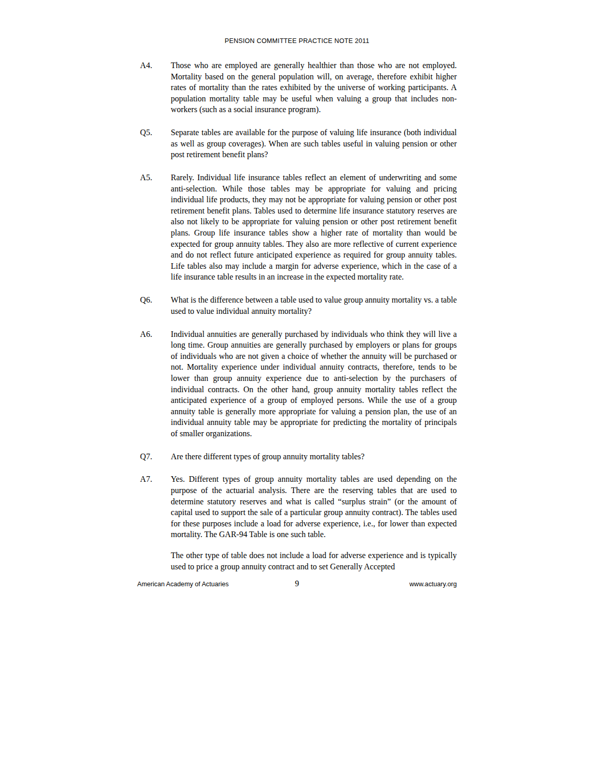PENSION COMMITTEE PRACTICE NOTE 2011
A4.
Those who are employed are generally healthier than those who are not employed. Mortality based on the general population will, on average, therefore exhibit higher rates of mortality than the rates exhibited by the universe of working participants. A population mortality table may be useful when valuing a group that includes non-workers (such as a social insurance program).
Q5.
Separate tables are available for the purpose of valuing life insurance (both individual as well as group coverages). When are such tables useful in valuing pension or other post retirement benefit plans?
A5.
Rarely. Individual life insurance tables reflect an element of underwriting and some anti-selection. While those tables may be appropriate for valuing and pricing individual life products, they may not be appropriate for valuing pension or other post retirement benefit plans. Tables used to determine life insurance statutory reserves are also not likely to be appropriate for valuing pension or other post retirement benefit plans. Group life insurance tables show a higher rate of mortality than would be expected for group annuity tables. They also are more reflective of current experience and do not reflect future anticipated experience as required for group annuity tables. Life tables also may include a margin for adverse experience, which in the case of a life insurance table results in an increase in the expected mortality rate.
Q6.
What is the difference between a table used to value group annuity mortality vs. a table used to value individual annuity mortality?
A6.
Individual annuities are generally purchased by individuals who think they will live a long time. Group annuities are generally purchased by employers or plans for groups of individuals who are not given a choice of whether the annuity will be purchased or not. Mortality experience under individual annuity contracts, therefore, tends to be lower than group annuity experience due to anti-selection by the purchasers of individual contracts. On the other hand, group annuity mortality tables reflect the anticipated experience of a group of employed persons. While the use of a group annuity table is generally more appropriate for valuing a pension plan, the use of an individual annuity table may be appropriate for predicting the mortality of principals of smaller organizations.
Q7.
Are there different types of group annuity mortality tables?
A7.
Yes. Different types of group annuity mortality tables are used depending on the purpose of the actuarial analysis. There are the reserving tables that are used to determine statutory reserves and what is called “surplus strain” (or the amount of capital used to support the sale of a particular group annuity contract). The tables used for these purposes include a load for adverse experience, i.e., for lower than expected mortality. The GAR-94 Table is one such table.
The other type of table does not include a load for adverse experience and is typically used to price a group annuity contract and to set Generally Accepted
American Academy of Actuaries
9
www.actuary.org